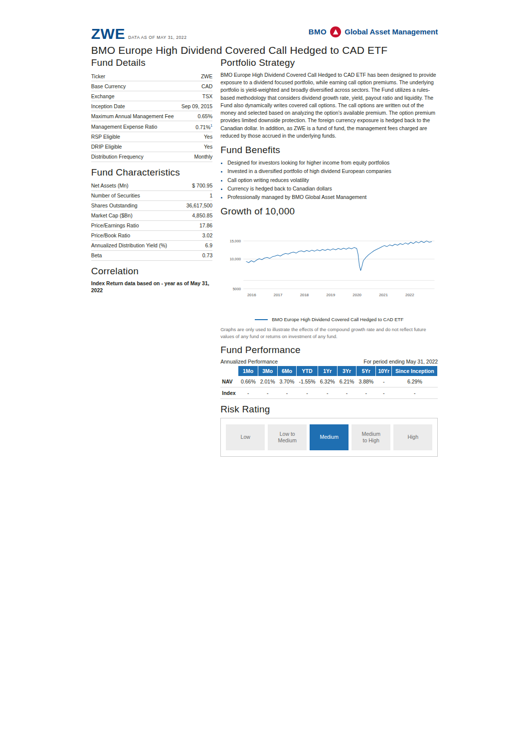ZWE DATA AS OF MAY 31, 2022
BMO Global Asset Management
BMO Europe High Dividend Covered Call Hedged to CAD ETF
Fund Details
| Ticker | ZWE |
| Base Currency | CAD |
| Exchange | TSX |
| Inception Date | Sep 09, 2015 |
| Maximum Annual Management Fee | 0.65% |
| Management Expense Ratio | 0.71% 1 |
| RSP Eligible | Yes |
| DRIP Eligible | Yes |
| Distribution Frequency | Monthly |
Fund Characteristics
| Net Assets (Mn) | $ 700.95 |
| Number of Securities | 1 |
| Shares Outstanding | 36,617,500 |
| Market Cap ($Bn) | 4,850.85 |
| Price/Earnings Ratio | 17.86 |
| Price/Book Ratio | 3.02 |
| Annualized Distribution Yield (%) | 6.9 |
| Beta | 0.73 |
Correlation
Index Return data based on - year as of May 31, 2022
Portfolio Strategy
BMO Europe High Dividend Covered Call Hedged to CAD ETF has been designed to provide exposure to a dividend focused portfolio, while earning call option premiums. The underlying portfolio is yield-weighted and broadly diversified across sectors. The Fund utilizes a rules-based methodology that considers dividend growth rate, yield, payout ratio and liquidity. The Fund also dynamically writes covered call options. The call options are written out of the money and selected based on analyzing the option's available premium. The option premium provides limited downside protection. The foreign currency exposure is hedged back to the Canadian dollar. In addition, as ZWE is a fund of fund, the management fees charged are reduced by those accrued in the underlying funds.
Fund Benefits
Designed for investors looking for higher income from equity portfolios
Invested in a diversified portfolio of high dividend European companies
Call option writing reduces volatility
Currency is hedged back to Canadian dollars
Professionally managed by BMO Global Asset Management
Growth of 10,000
15,000 10,000 5000 2016 2017 2018 2019 2020 2021 2022
BMO Europe High Dividend Covered Call Hedged to CAD ETF
Graphs are only used to illustrate the effects of the compound growth rate and do not reflect future values of any fund or returns on investment of any fund.
Fund Performance
Annualized Performance
For period ending May 31, 2022
| | 1Mo | 3Mo | 6Mo | YTD | 1Yr | 3Yr | 5Yr | 10Yr | Since Inception |
| --- | --- | --- | --- | --- | --- | --- | --- | --- | --- |
| NAV | 0.66% | 2.01% | 3.70% | -1.55% | 6.32% | 6.21% | 3.88% | - | 6.29% |
| Index | - | - | - | - | - | - | - | - | - |
Risk Rating
Low
Low to
Medium
Medium
Medium
to High
High